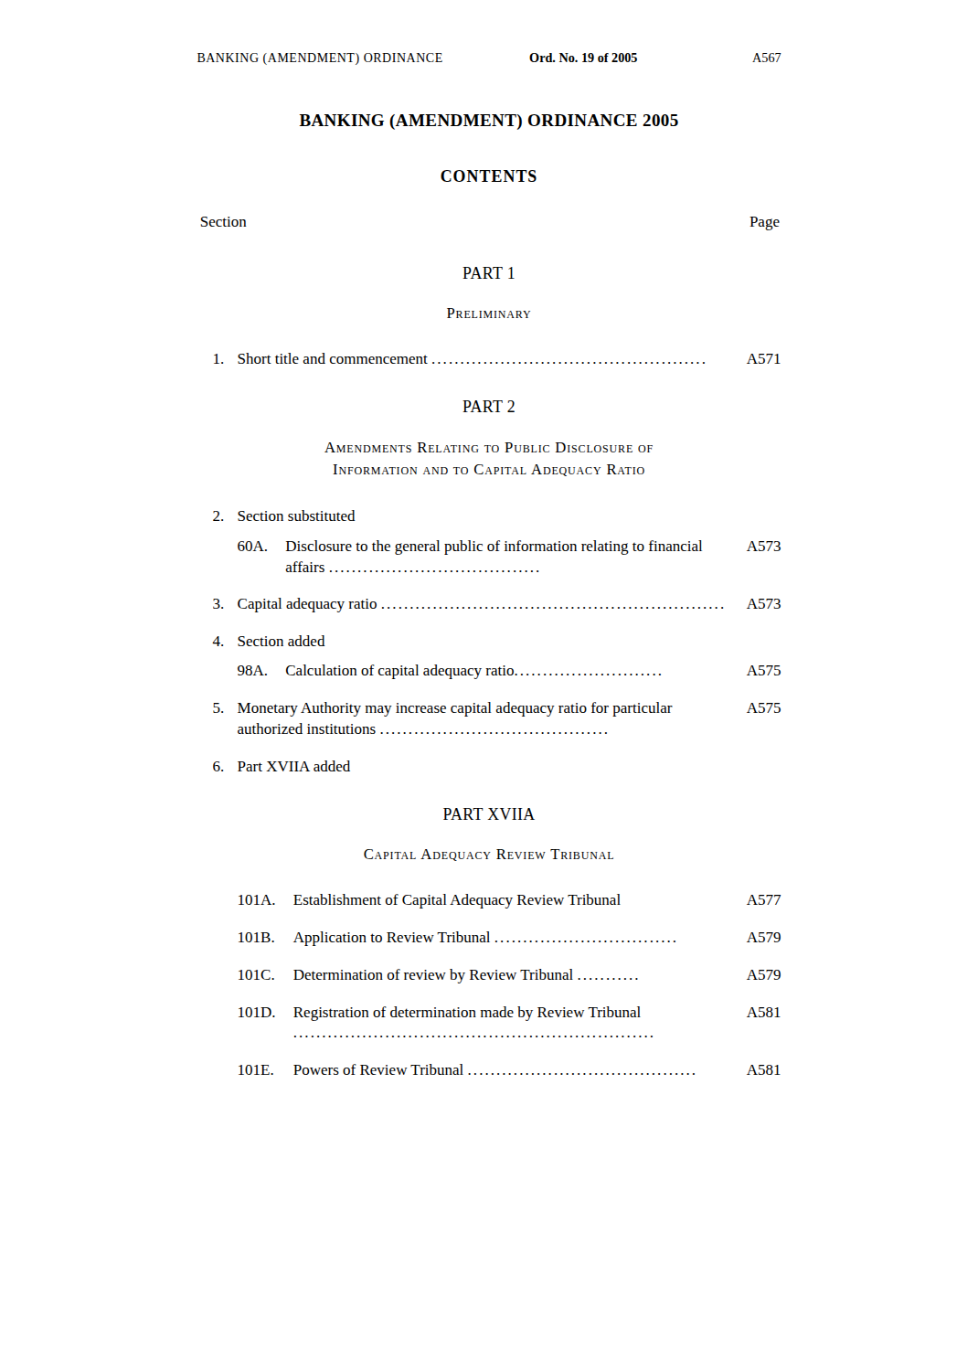BANKING (AMENDMENT) ORDINANCE
Ord. No. 19 of 2005
A567
BANKING (AMENDMENT) ORDINANCE 2005
CONTENTS
Section
Page
PART 1
Preliminary
1.
Short title and commencement ................................................
A571
PART 2
Amendments Relating to Public Disclosure of
Information and to Capital Adequacy Ratio
2.
Section substituted
60A.
Disclosure to the general public of information relating to financial affairs .....................................
A573
3.
Capital adequacy ratio ............................................................
A573
4.
Section added
98A.
Calculation of capital adequacy ratio..........................
A575
5.
Monetary Authority may increase capital adequacy ratio for particular authorized institutions ........................................
A575
6.
Part XVIIA added
PART XVIIA
Capital Adequacy Review Tribunal
101A.
Establishment of Capital Adequacy Review Tribunal
A577
101B.
Application to Review Tribunal ................................
A579
101C.
Determination of review by Review Tribunal ...........
A579
101D.
Registration of determination made by Review Tribunal ...............................................................
A581
101E.
Powers of Review Tribunal ........................................
A581